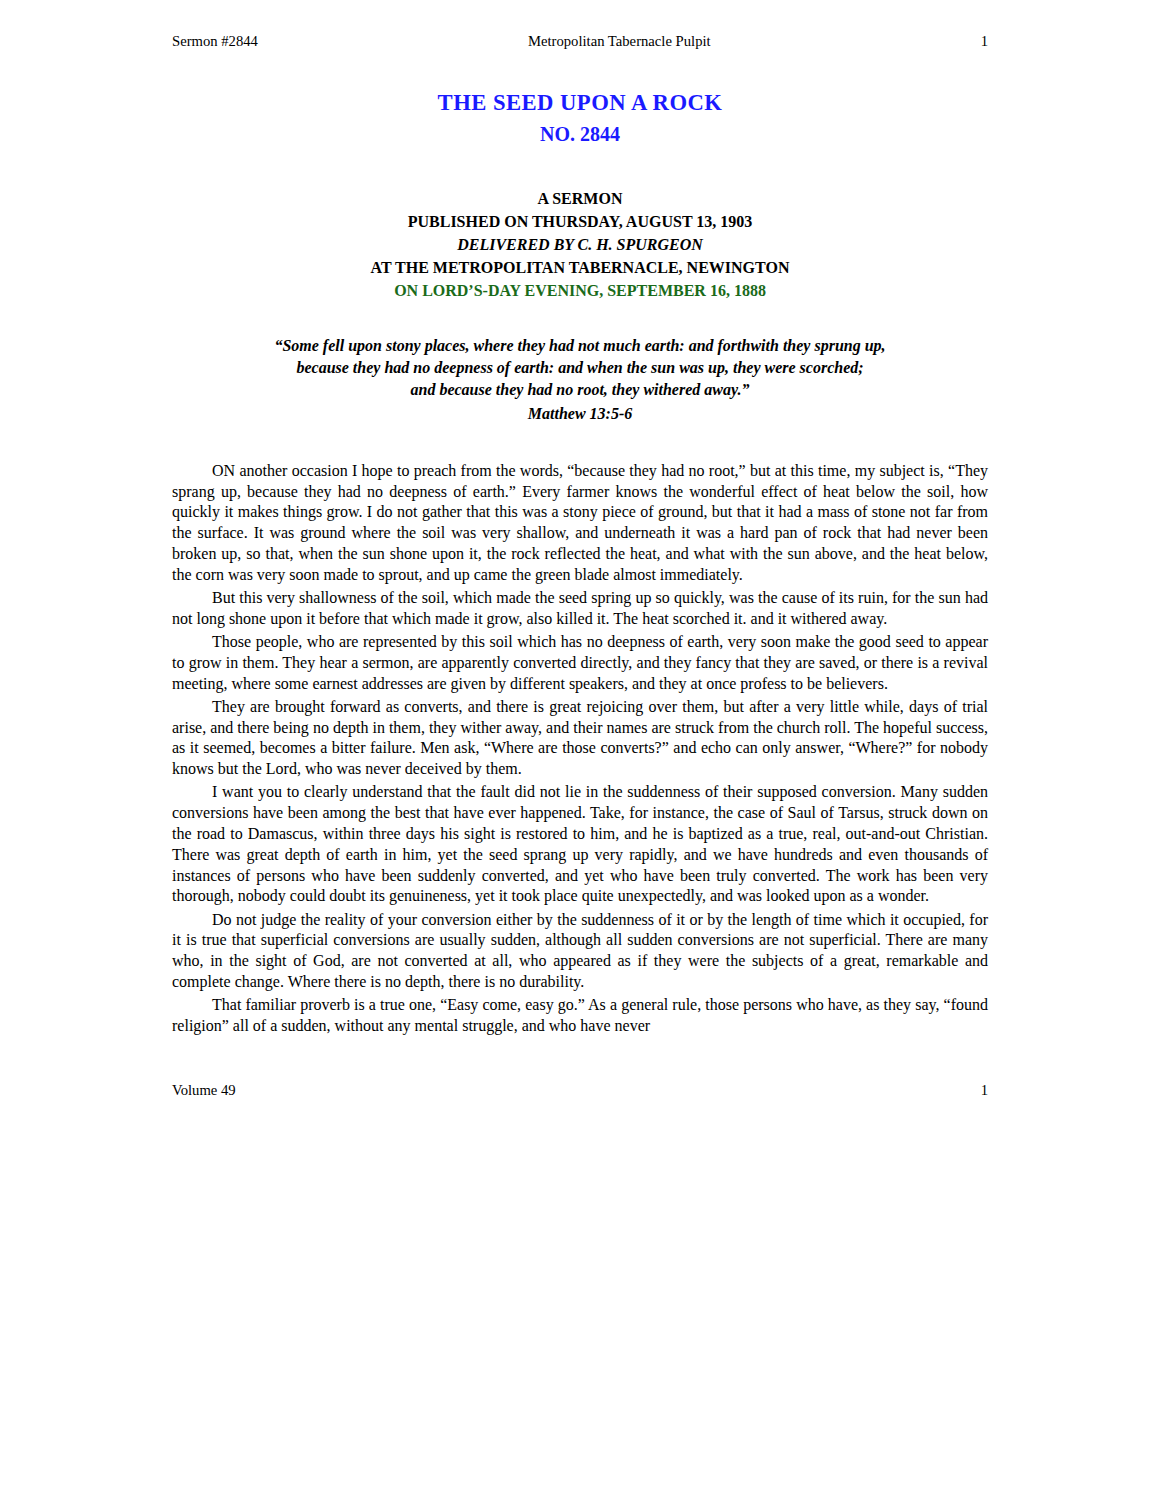Sermon #2844 Metropolitan Tabernacle Pulpit 1
THE SEED UPON A ROCK
NO. 2844
A SERMON
PUBLISHED ON THURSDAY, AUGUST 13, 1903
DELIVERED BY C. H. SPURGEON
AT THE METROPOLITAN TABERNACLE, NEWINGTON
ON LORD’S-DAY EVENING, SEPTEMBER 16, 1888
“Some fell upon stony places, where they had not much earth: and forthwith they sprung up,
because they had no deepness of earth: and when the sun was up, they were scorched;
and because they had no root, they withered away.” Matthew 13:5-6
ON another occasion I hope to preach from the words, “because they had no root,” but at this time, my subject is, “They sprang up, because they had no deepness of earth.” Every farmer knows the wonderful effect of heat below the soil, how quickly it makes things grow. I do not gather that this was a stony piece of ground, but that it had a mass of stone not far from the surface. It was ground where the soil was very shallow, and underneath it was a hard pan of rock that had never been broken up, so that, when the sun shone upon it, the rock reflected the heat, and what with the sun above, and the heat below, the corn was very soon made to sprout, and up came the green blade almost immediately.
But this very shallowness of the soil, which made the seed spring up so quickly, was the cause of its ruin, for the sun had not long shone upon it before that which made it grow, also killed it. The heat scorched it. and it withered away.
Those people, who are represented by this soil which has no deepness of earth, very soon make the good seed to appear to grow in them. They hear a sermon, are apparently converted directly, and they fancy that they are saved, or there is a revival meeting, where some earnest addresses are given by different speakers, and they at once profess to be believers.
They are brought forward as converts, and there is great rejoicing over them, but after a very little while, days of trial arise, and there being no depth in them, they wither away, and their names are struck from the church roll. The hopeful success, as it seemed, becomes a bitter failure. Men ask, “Where are those converts?” and echo can only answer, “Where?” for nobody knows but the Lord, who was never deceived by them.
I want you to clearly understand that the fault did not lie in the suddenness of their supposed conversion. Many sudden conversions have been among the best that have ever happened. Take, for instance, the case of Saul of Tarsus, struck down on the road to Damascus, within three days his sight is restored to him, and he is baptized as a true, real, out-and-out Christian. There was great depth of earth in him, yet the seed sprang up very rapidly, and we have hundreds and even thousands of instances of persons who have been suddenly converted, and yet who have been truly converted. The work has been very thorough, nobody could doubt its genuineness, yet it took place quite unexpectedly, and was looked upon as a wonder.
Do not judge the reality of your conversion either by the suddenness of it or by the length of time which it occupied, for it is true that superficial conversions are usually sudden, although all sudden conversions are not superficial. There are many who, in the sight of God, are not converted at all, who appeared as if they were the subjects of a great, remarkable and complete change. Where there is no depth, there is no durability.
That familiar proverb is a true one, “Easy come, easy go.” As a general rule, those persons who have, as they say, “found religion” all of a sudden, without any mental struggle, and who have never
Volume 49 1